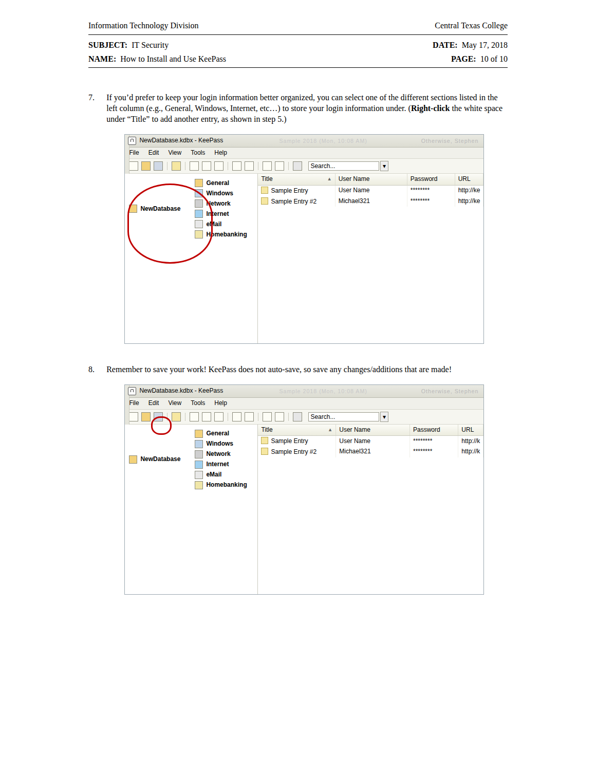Information Technology Division
Central Texas College
SUBJECT: IT Security
DATE: May 17, 2018
NAME: How to Install and Use KeePass
PAGE: 10 of 10
7. If you’d prefer to keep your login information better organized, you can select one of the different sections listed in the left column (e.g., General, Windows, Internet, etc…) to store your login information under. (Right-click the white space under “Title” to add another entry, as shown in step 5.)
NewDatabase.kdbx - KeePass
Sample 2018 (Mon, 10:08 AM)
Otherwise, Stephen
File Edit View Tools Help
▾
NewDatabase
General
Windows
Network
Internet
eMail
Homebanking
| Title | User Name | Password | URL |
| --- | --- | --- | --- |
| Sample Entry | User Name | ******** | http://ke |
| Sample Entry #2 | Michael321 | ******** | http://ke |
8. Remember to save your work! KeePass does not auto-save, so save any changes/additions that are made!
NewDatabase.kdbx - KeePass
Sample 2018 (Mon, 10:08 AM)
Otherwise, Stephen
File Edit View Tools Help
▾
NewDatabase
General
Windows
Network
Internet
eMail
Homebanking
| Title | User Name | Password | URL |
| --- | --- | --- | --- |
| Sample Entry | User Name | ******** | http://k |
| Sample Entry #2 | Michael321 | ******** | http://k |